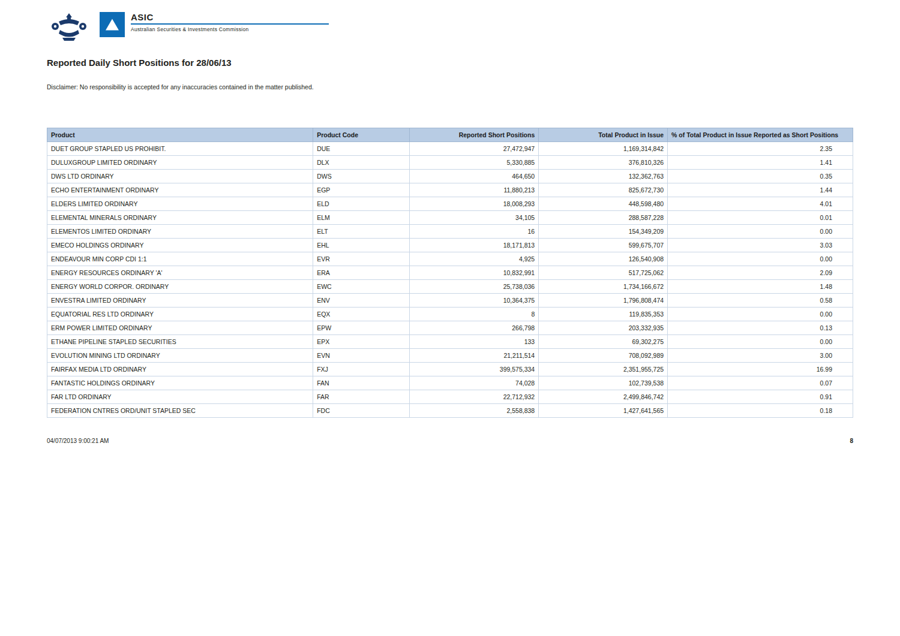ASIC
Australian Securities & Investments Commission
Reported Daily Short Positions for 28/06/13
Disclaimer: No responsibility is accepted for any inaccuracies contained in the matter published.
| Product | Product Code | Reported Short Positions | Total Product in Issue | % of Total Product in Issue Reported as Short Positions |
| --- | --- | --- | --- | --- |
| DUET GROUP STAPLED US PROHIBIT. | DUE | 27,472,947 | 1,169,314,842 | 2.35 |
| DULUXGROUP LIMITED ORDINARY | DLX | 5,330,885 | 376,810,326 | 1.41 |
| DWS LTD ORDINARY | DWS | 464,650 | 132,362,763 | 0.35 |
| ECHO ENTERTAINMENT ORDINARY | EGP | 11,880,213 | 825,672,730 | 1.44 |
| ELDERS LIMITED ORDINARY | ELD | 18,008,293 | 448,598,480 | 4.01 |
| ELEMENTAL MINERALS ORDINARY | ELM | 34,105 | 288,587,228 | 0.01 |
| ELEMENTOS LIMITED ORDINARY | ELT | 16 | 154,349,209 | 0.00 |
| EMECO HOLDINGS ORDINARY | EHL | 18,171,813 | 599,675,707 | 3.03 |
| ENDEAVOUR MIN CORP CDI 1:1 | EVR | 4,925 | 126,540,908 | 0.00 |
| ENERGY RESOURCES ORDINARY 'A' | ERA | 10,832,991 | 517,725,062 | 2.09 |
| ENERGY WORLD CORPOR. ORDINARY | EWC | 25,738,036 | 1,734,166,672 | 1.48 |
| ENVESTRA LIMITED ORDINARY | ENV | 10,364,375 | 1,796,808,474 | 0.58 |
| EQUATORIAL RES LTD ORDINARY | EQX | 8 | 119,835,353 | 0.00 |
| ERM POWER LIMITED ORDINARY | EPW | 266,798 | 203,332,935 | 0.13 |
| ETHANE PIPELINE STAPLED SECURITIES | EPX | 133 | 69,302,275 | 0.00 |
| EVOLUTION MINING LTD ORDINARY | EVN | 21,211,514 | 708,092,989 | 3.00 |
| FAIRFAX MEDIA LTD ORDINARY | FXJ | 399,575,334 | 2,351,955,725 | 16.99 |
| FANTASTIC HOLDINGS ORDINARY | FAN | 74,028 | 102,739,538 | 0.07 |
| FAR LTD ORDINARY | FAR | 22,712,932 | 2,499,846,742 | 0.91 |
| FEDERATION CNTRES ORD/UNIT STAPLED SEC | FDC | 2,558,838 | 1,427,641,565 | 0.18 |
04/07/2013 9:00:21 AM
8